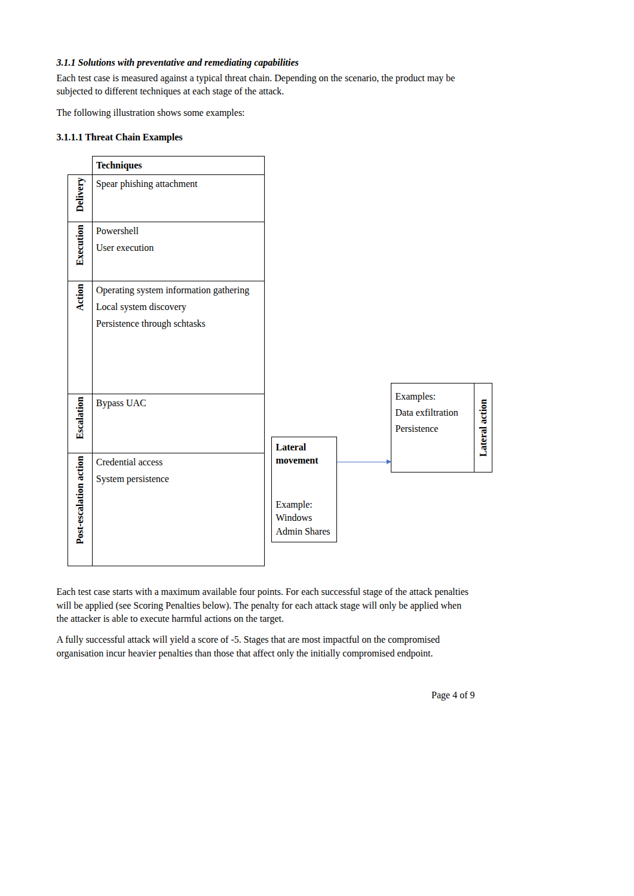3.1.1 Solutions with preventative and remediating capabilities
Each test case is measured against a typical threat chain. Depending on the scenario, the product may be subjected to different techniques at each stage of the attack.
The following illustration shows some examples:
3.1.1.1 Threat Chain Examples
| | Techniques |
| Delivery | Spear phishing attachment |
| Execution | Powershell User execution |
| Action | Operating system information gathering Local system discovery Persistence through schtasks |
| Escalation | Bypass UAC |
| Post-escalation action | Credential access System persistence |
Lateral movement
Example:
Windows Admin Shares
Examples:
Data exfiltration
Persistence
Lateral action
Each test case starts with a maximum available four points. For each successful stage of the attack penalties will be applied (see Scoring Penalties below). The penalty for each attack stage will only be applied when the attacker is able to execute harmful actions on the target.
A fully successful attack will yield a score of -5. Stages that are most impactful on the compromised organisation incur heavier penalties than those that affect only the initially compromised endpoint.
Page 4 of 9